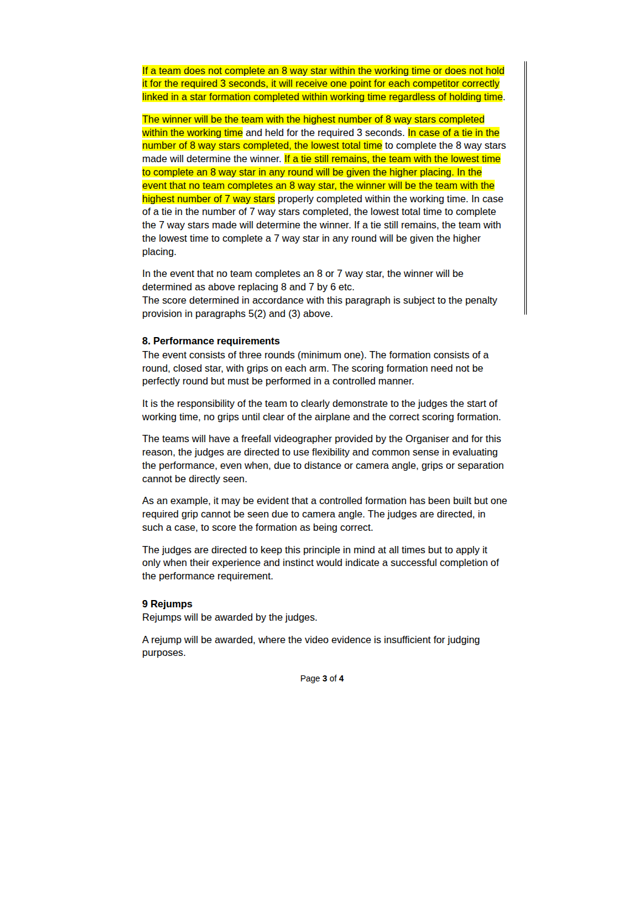If a team does not complete an 8 way star within the working time or does not hold it for the required 3 seconds, it will receive one point for each competitor correctly linked in a star formation completed within working time regardless of holding time.
The winner will be the team with the highest number of 8 way stars completed within the working time and held for the required 3 seconds. In case of a tie in the number of 8 way stars completed, the lowest total time to complete the 8 way stars made will determine the winner. If a tie still remains, the team with the lowest time to complete an 8 way star in any round will be given the higher placing. In the event that no team completes an 8 way star, the winner will be the team with the highest number of 7 way stars properly completed within the working time. In case of a tie in the number of 7 way stars completed, the lowest total time to complete the 7 way stars made will determine the winner. If a tie still remains, the team with the lowest time to complete a 7 way star in any round will be given the higher placing.
In the event that no team completes an 8 or 7 way star, the winner will be determined as above replacing 8 and 7 by 6 etc.
The score determined in accordance with this paragraph is subject to the penalty provision in paragraphs 5(2) and (3) above.
8. Performance requirements
The event consists of three rounds (minimum one). The formation consists of a round, closed star, with grips on each arm. The scoring formation need not be perfectly round but must be performed in a controlled manner.
It is the responsibility of the team to clearly demonstrate to the judges the start of working time, no grips until clear of the airplane and the correct scoring formation.
The teams will have a freefall videographer provided by the Organiser and for this reason, the judges are directed to use flexibility and common sense in evaluating the performance, even when, due to distance or camera angle, grips or separation cannot be directly seen.
As an example, it may be evident that a controlled formation has been built but one required grip cannot be seen due to camera angle. The judges are directed, in such a case, to score the formation as being correct.
The judges are directed to keep this principle in mind at all times but to apply it only when their experience and instinct would indicate a successful completion of the performance requirement.
9 Rejumps
Rejumps will be awarded by the judges.
A rejump will be awarded, where the video evidence is insufficient for judging purposes.
Page 3 of 4